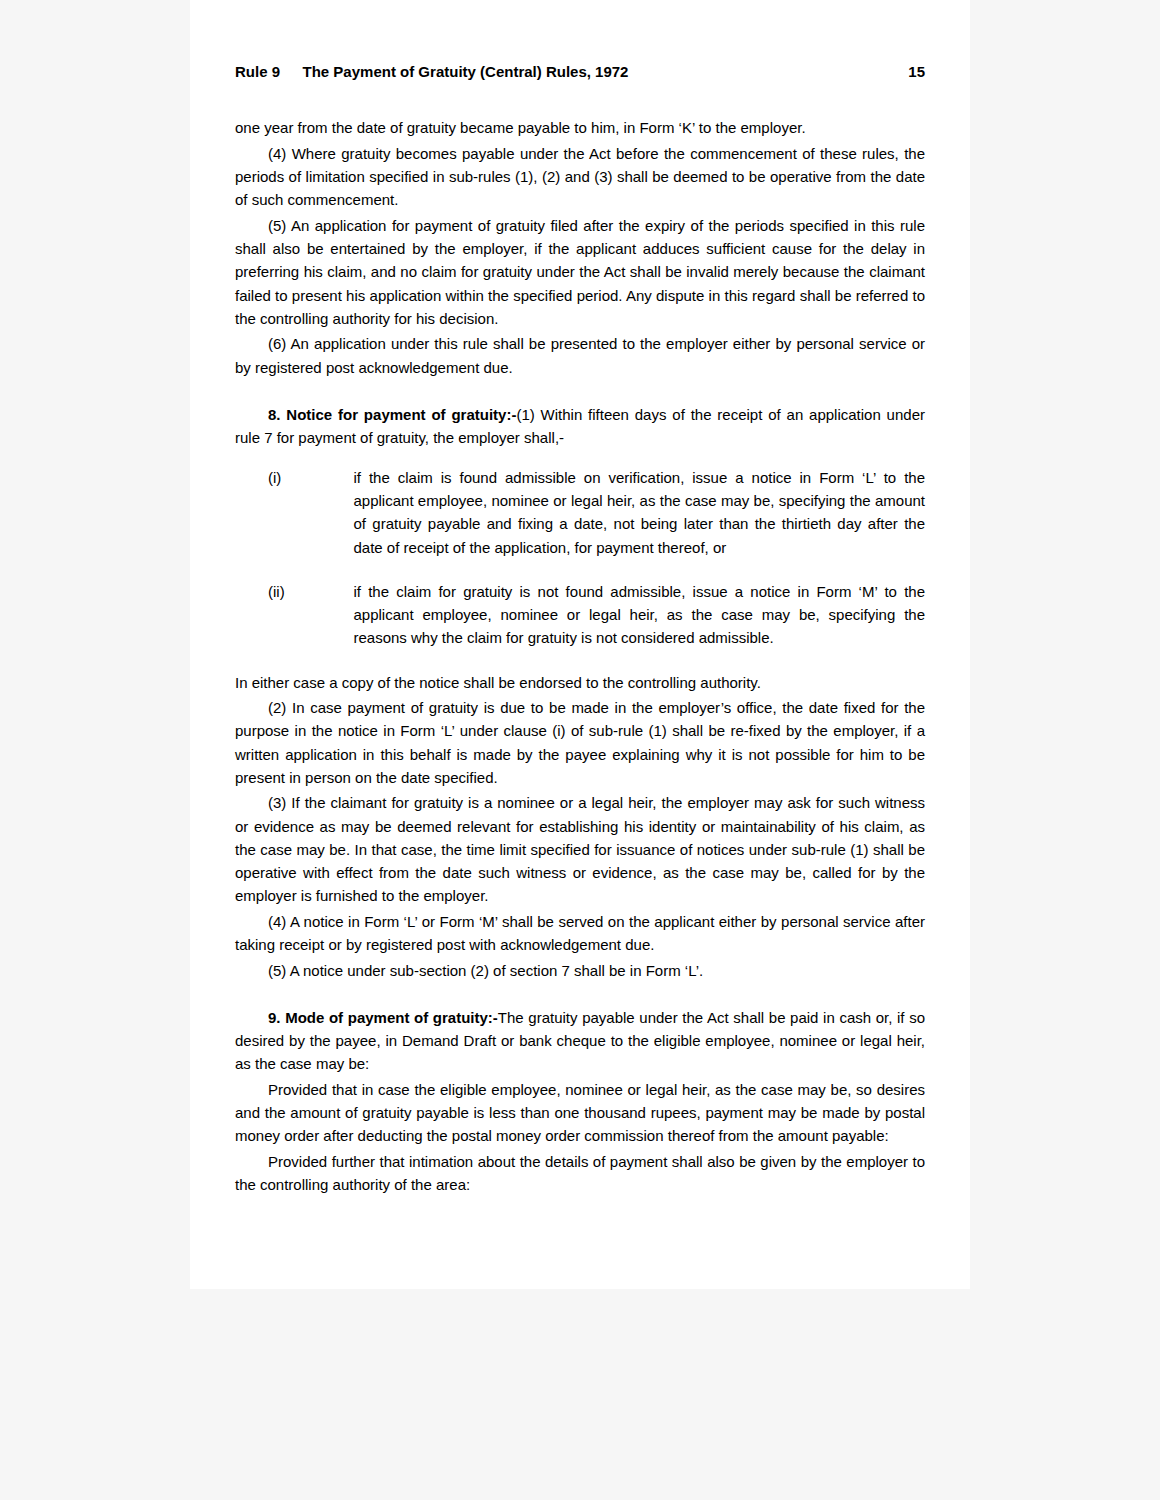Rule 9 The Payment of Gratuity (Central) Rules, 1972 15
one year from the date of gratuity became payable to him, in Form ‘K’ to the employer.
(4) Where gratuity becomes payable under the Act before the commencement of these rules, the periods of limitation specified in sub-rules (1), (2) and (3) shall be deemed to be operative from the date of such commencement.
(5) An application for payment of gratuity filed after the expiry of the periods specified in this rule shall also be entertained by the employer, if the applicant adduces sufficient cause for the delay in preferring his claim, and no claim for gratuity under the Act shall be invalid merely because the claimant failed to present his application within the specified period. Any dispute in this regard shall be referred to the controlling authority for his decision.
(6) An application under this rule shall be presented to the employer either by personal service or by registered post acknowledgement due.
8. Notice for payment of gratuity:-(1) Within fifteen days of the receipt of an application under rule 7 for payment of gratuity, the employer shall,-
(i) if the claim is found admissible on verification, issue a notice in Form ‘L’ to the applicant employee, nominee or legal heir, as the case may be, specifying the amount of gratuity payable and fixing a date, not being later than the thirtieth day after the date of receipt of the application, for payment thereof, or
(ii) if the claim for gratuity is not found admissible, issue a notice in Form ‘M’ to the applicant employee, nominee or legal heir, as the case may be, specifying the reasons why the claim for gratuity is not considered admissible.
In either case a copy of the notice shall be endorsed to the controlling authority.
(2) In case payment of gratuity is due to be made in the employer’s office, the date fixed for the purpose in the notice in Form ‘L’ under clause (i) of sub-rule (1) shall be re-fixed by the employer, if a written application in this behalf is made by the payee explaining why it is not possible for him to be present in person on the date specified.
(3) If the claimant for gratuity is a nominee or a legal heir, the employer may ask for such witness or evidence as may be deemed relevant for establishing his identity or maintainability of his claim, as the case may be. In that case, the time limit specified for issuance of notices under sub-rule (1) shall be operative with effect from the date such witness or evidence, as the case may be, called for by the employer is furnished to the employer.
(4) A notice in Form ‘L’ or Form ‘M’ shall be served on the applicant either by personal service after taking receipt or by registered post with acknowledgement due.
(5) A notice under sub-section (2) of section 7 shall be in Form ‘L’.
9. Mode of payment of gratuity:-The gratuity payable under the Act shall be paid in cash or, if so desired by the payee, in Demand Draft or bank cheque to the eligible employee, nominee or legal heir, as the case may be:
Provided that in case the eligible employee, nominee or legal heir, as the case may be, so desires and the amount of gratuity payable is less than one thousand rupees, payment may be made by postal money order after deducting the postal money order commission thereof from the amount payable:
Provided further that intimation about the details of payment shall also be given by the employer to the controlling authority of the area: